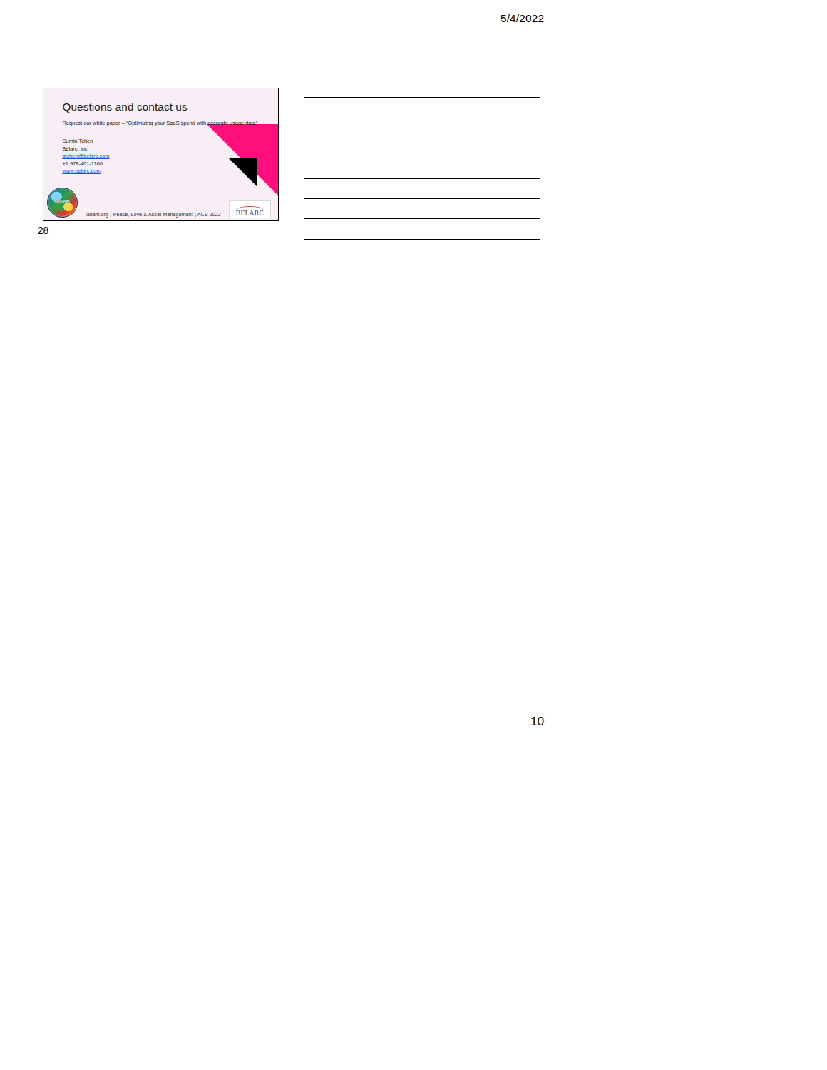5/4/2022
Questions and contact us
Request our white paper – “Optimizing your SaaS spend with accurate usage data”
Sumin Tchen
Belarc, Inc.
stchen@belarc.com
+1 978-461-1100
www.belarc.com
iaitam.org | Peace, Love & Asset Management | ACE 2022
BELARC
28
10